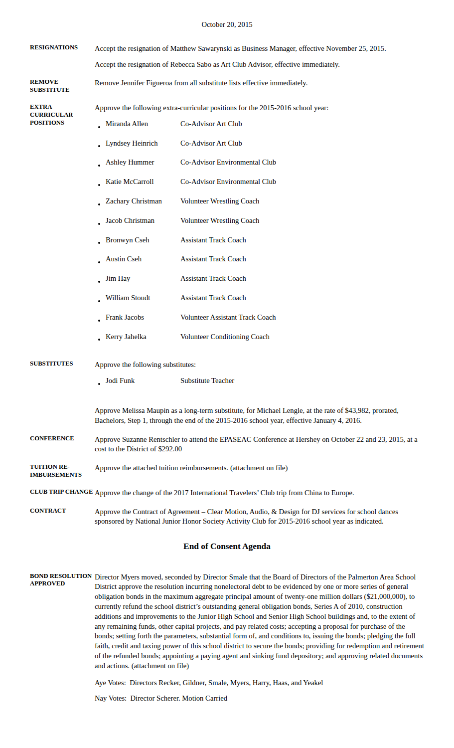October 20, 2015
| Resignations | Accept the resignation of Matthew Sawarynski as Business Manager, effective November 25, 2015. Accept the resignation of Rebecca Sabo as Art Club Advisor, effective immediately. |
| Remove Substitute | Remove Jennifer Figueroa from all substitute lists effective immediately. |
| Extra Curricular Positions | Approve the following extra-curricular positions for the 2015-2016 school year: / Miranda Allen / Co-Advisor Art Club / / Lyndsey Heinrich / Co-Advisor Art Club / / Ashley Hummer / Co-Advisor Environmental Club / / Katie McCarroll / Co-Advisor Environmental Club / / Zachary Christman / Volunteer Wrestling Coach / / Jacob Christman / Volunteer Wrestling Coach / / Bronwyn Cseh / Assistant Track Coach / / Austin Cseh / Assistant Track Coach / / Jim Hay / Assistant Track Coach / / William Stoudt / Assistant Track Coach / / Frank Jacobs / Volunteer Assistant Track Coach / / Kerry Jahelka / Volunteer Conditioning Coach / |
| Substitutes | Approve the following substitutes: / Jodi Funk / Substitute Teacher / Approve Melissa Maupin as a long-term substitute, for Michael Lengle, at the rate of $43,982, prorated, Bachelors, Step 1, through the end of the 2015-2016 school year, effective January 4, 2016. |
| Conference | Approve Suzanne Rentschler to attend the EPASEAC Conference at Hershey on October 22 and 23, 2015, at a cost to the District of $292.00 |
| Tuition Re-imbursements | Approve the attached tuition reimbursements. (attachment on file) |
| Club Trip Change | Approve the change of the 2017 International Travelers’ Club trip from China to Europe. |
| Contract | Approve the Contract of Agreement – Clear Motion, Audio, & Design for DJ services for school dances sponsored by National Junior Honor Society Activity Club for 2015-2016 school year as indicated. |
End of Consent Agenda
| Bond Resolution Approved | Director Myers moved, seconded by Director Smale that the Board of Directors of the Palmerton Area School District approve the resolution incurring nonelectoral debt to be evidenced by one or more series of general obligation bonds in the maximum aggregate principal amount of twenty-one million dollars ($21,000,000), to currently refund the school district’s outstanding general obligation bonds, Series A of 2010, construction additions and improvements to the Junior High School and Senior High School buildings and, to the extent of any remaining funds, other capital projects, and pay related costs; accepting a proposal for purchase of the bonds; setting forth the parameters, substantial form of, and conditions to, issuing the bonds; pledging the full faith, credit and taxing power of this school district to secure the bonds; providing for redemption and retirement of the refunded bonds; appointing a paying agent and sinking fund depository; and approving related documents and actions. (attachment on file) Aye Votes: Directors Recker, Gildner, Smale, Myers, Harry, Haas, and Yeakel Nay Votes: Director Scherer. Motion Carried |